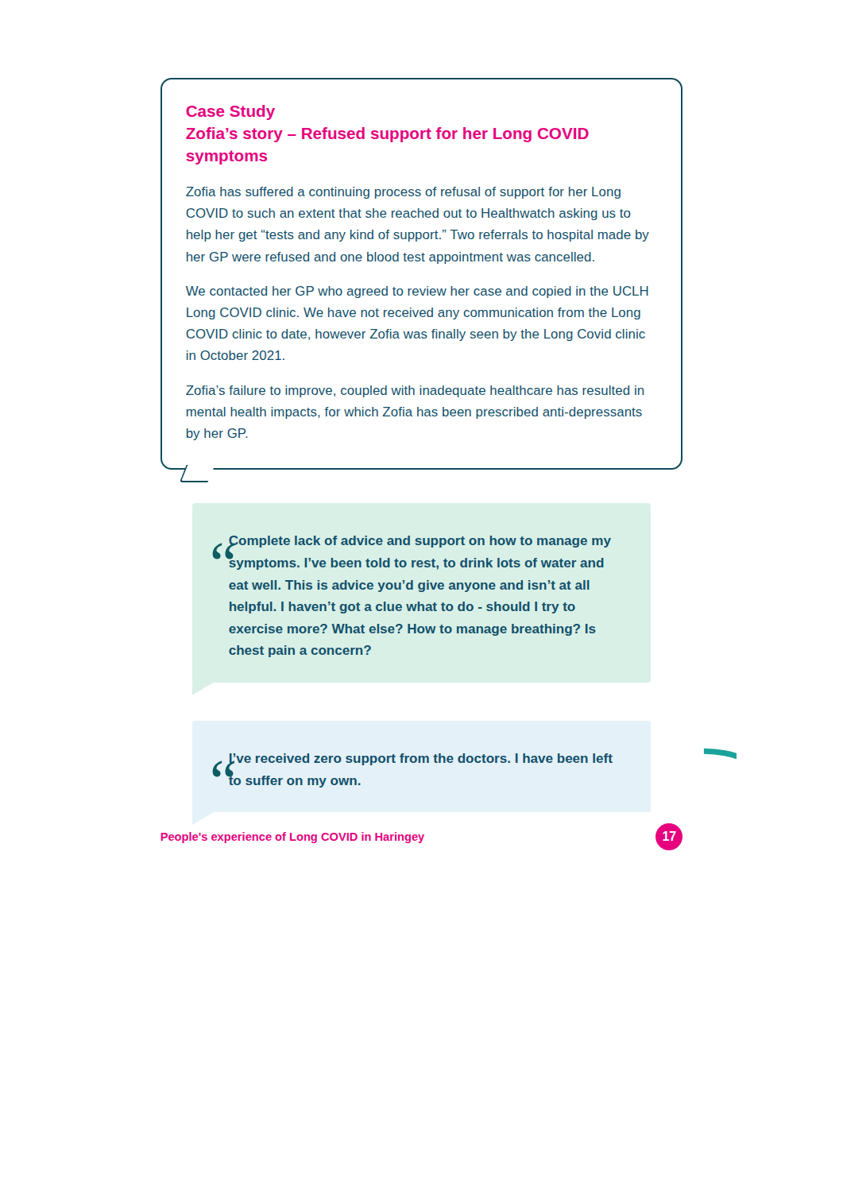Case Study Zofia’s story – Refused support for her Long COVID symptoms
Zofia has suffered a continuing process of refusal of support for her Long COVID to such an extent that she reached out to Healthwatch asking us to help her get “tests and any kind of support.” Two referrals to hospital made by her GP were refused and one blood test appointment was cancelled.
We contacted her GP who agreed to review her case and copied in the UCLH Long COVID clinic. We have not received any communication from the Long COVID clinic to date, however Zofia was finally seen by the Long Covid clinic in October 2021.
Zofia’s failure to improve, coupled with inadequate healthcare has resulted in mental health impacts, for which Zofia has been prescribed anti-depressants by her GP.
”
Complete lack of advice and support on how to manage my symptoms. I’ve been told to rest, to drink lots of water and eat well. This is advice you’d give anyone and isn’t at all helpful. I haven’t got a clue what to do - should I try to exercise more? What else? How to manage breathing? Is chest pain a concern?
”
I’ve received zero support from the doctors. I have been left to suffer on my own.
People's experience of Long COVID in Haringey
17